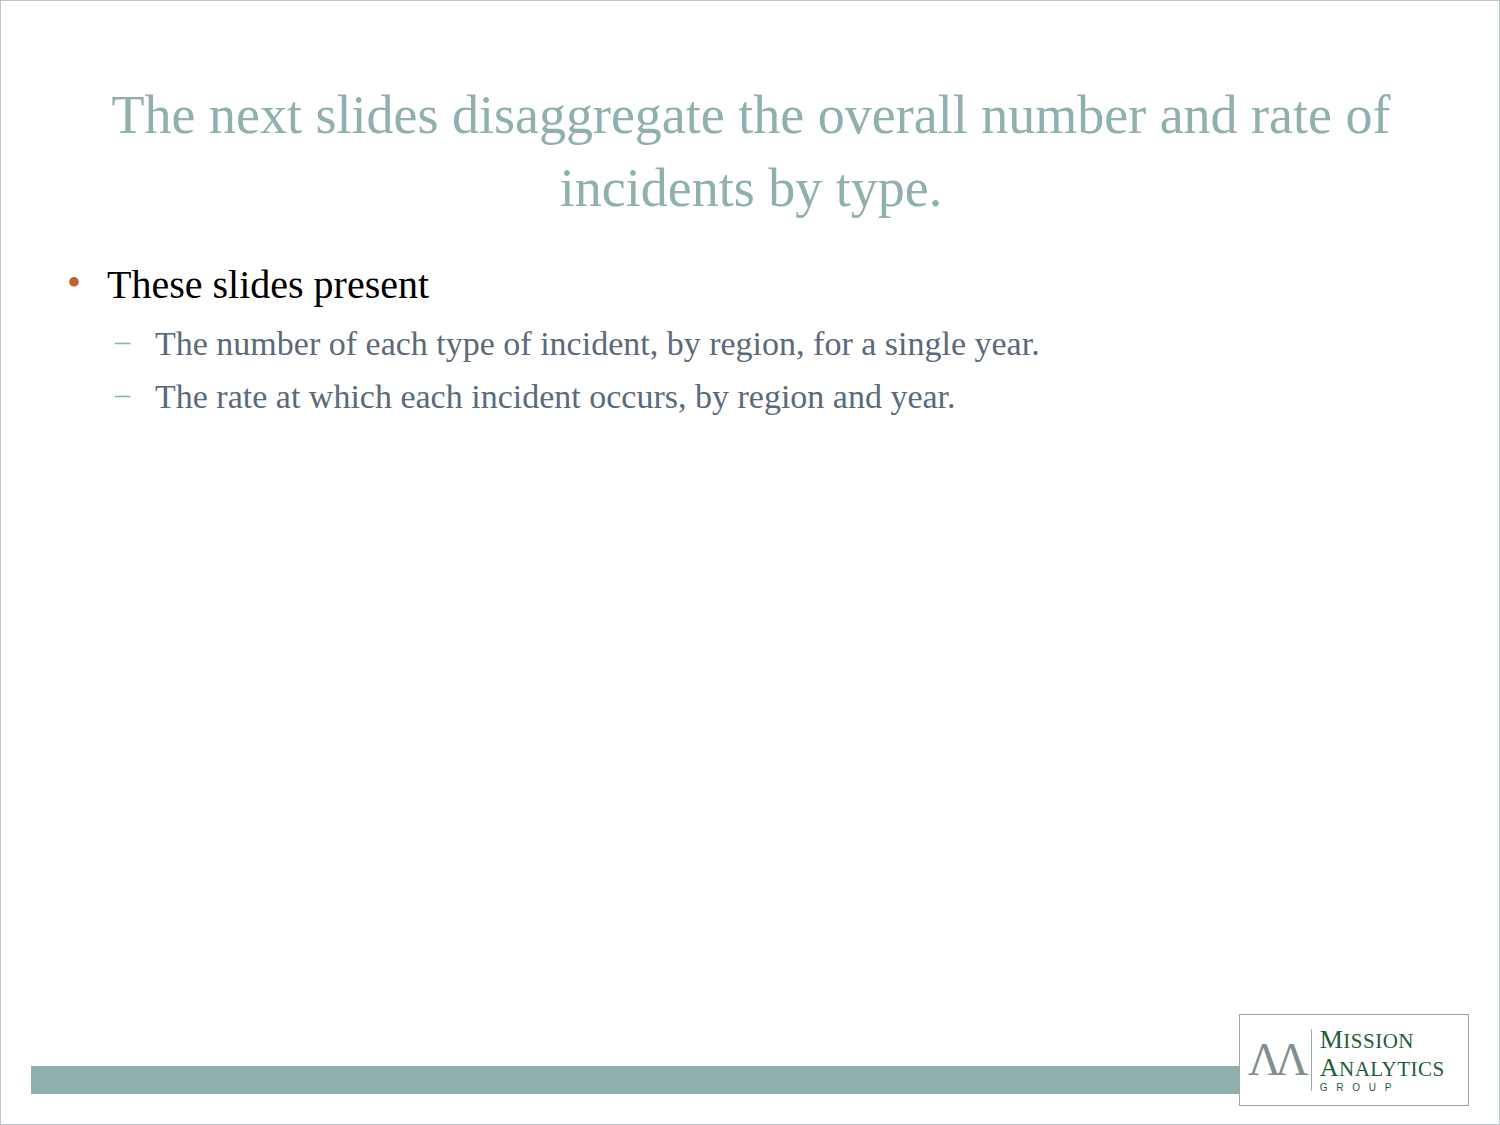The next slides disaggregate the overall number and rate of incidents by type.
These slides present
The number of each type of incident, by region, for a single year.
The rate at which each incident occurs, by region and year.
ΛΛ
MISSION
ANALYTICS
G R O U P